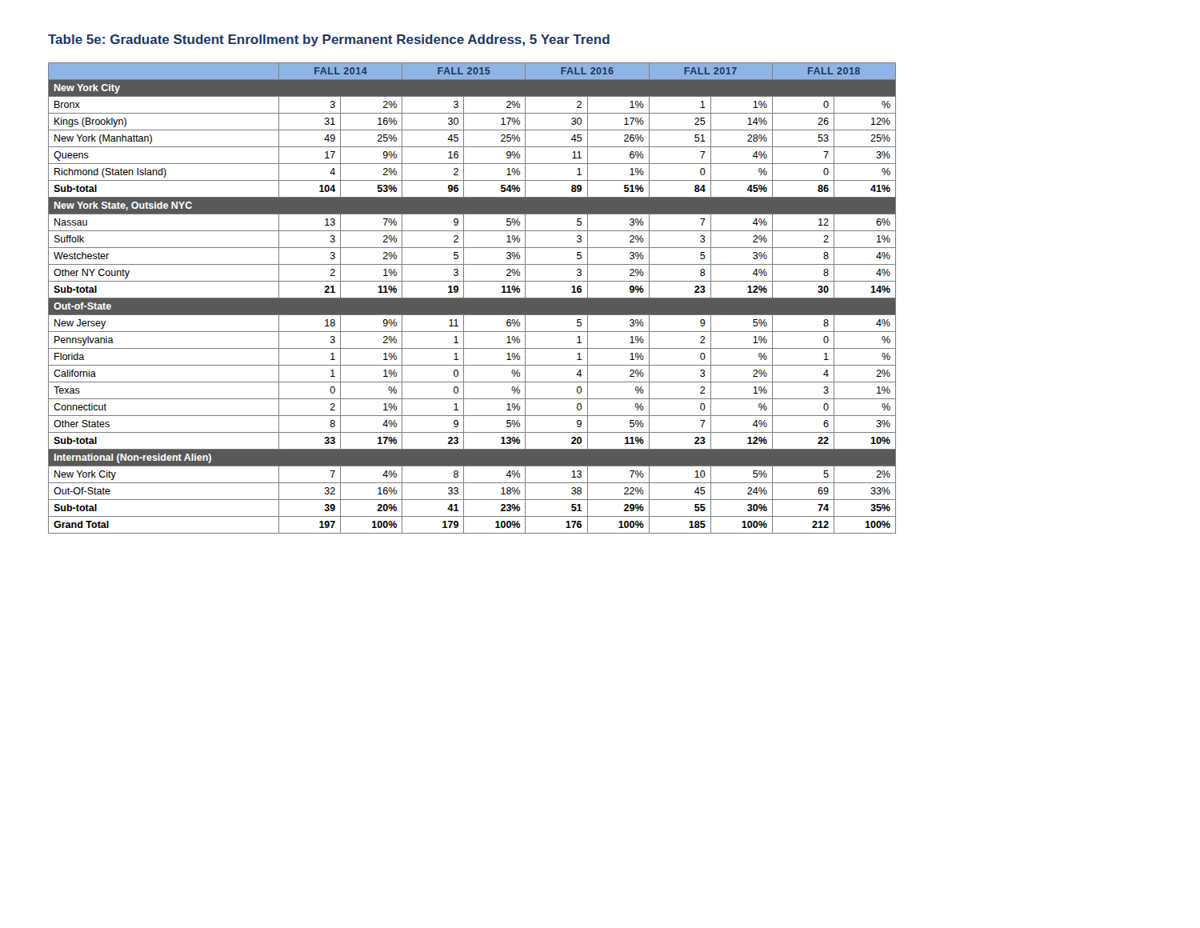Table 5e: Graduate Student Enrollment by Permanent Residence Address, 5 Year Trend
| | FALL 2014 | FALL 2015 | FALL 2016 | FALL 2017 | FALL 2018 |
| --- | --- | --- | --- | --- | --- |
| New York City |
| Bronx | 3 | 2% | 3 | 2% | 2 | 1% | 1 | 1% | 0 | % |
| Kings (Brooklyn) | 31 | 16% | 30 | 17% | 30 | 17% | 25 | 14% | 26 | 12% |
| New York (Manhattan) | 49 | 25% | 45 | 25% | 45 | 26% | 51 | 28% | 53 | 25% |
| Queens | 17 | 9% | 16 | 9% | 11 | 6% | 7 | 4% | 7 | 3% |
| Richmond (Staten Island) | 4 | 2% | 2 | 1% | 1 | 1% | 0 | % | 0 | % |
| Sub-total | 104 | 53% | 96 | 54% | 89 | 51% | 84 | 45% | 86 | 41% |
| New York State, Outside NYC |
| Nassau | 13 | 7% | 9 | 5% | 5 | 3% | 7 | 4% | 12 | 6% |
| Suffolk | 3 | 2% | 2 | 1% | 3 | 2% | 3 | 2% | 2 | 1% |
| Westchester | 3 | 2% | 5 | 3% | 5 | 3% | 5 | 3% | 8 | 4% |
| Other NY County | 2 | 1% | 3 | 2% | 3 | 2% | 8 | 4% | 8 | 4% |
| Sub-total | 21 | 11% | 19 | 11% | 16 | 9% | 23 | 12% | 30 | 14% |
| Out-of-State |
| New Jersey | 18 | 9% | 11 | 6% | 5 | 3% | 9 | 5% | 8 | 4% |
| Pennsylvania | 3 | 2% | 1 | 1% | 1 | 1% | 2 | 1% | 0 | % |
| Florida | 1 | 1% | 1 | 1% | 1 | 1% | 0 | % | 1 | % |
| California | 1 | 1% | 0 | % | 4 | 2% | 3 | 2% | 4 | 2% |
| Texas | 0 | % | 0 | % | 0 | % | 2 | 1% | 3 | 1% |
| Connecticut | 2 | 1% | 1 | 1% | 0 | % | 0 | % | 0 | % |
| Other States | 8 | 4% | 9 | 5% | 9 | 5% | 7 | 4% | 6 | 3% |
| Sub-total | 33 | 17% | 23 | 13% | 20 | 11% | 23 | 12% | 22 | 10% |
| International (Non-resident Alien) |
| New York City | 7 | 4% | 8 | 4% | 13 | 7% | 10 | 5% | 5 | 2% |
| Out-Of-State | 32 | 16% | 33 | 18% | 38 | 22% | 45 | 24% | 69 | 33% |
| Sub-total | 39 | 20% | 41 | 23% | 51 | 29% | 55 | 30% | 74 | 35% |
| Grand Total | 197 | 100% | 179 | 100% | 176 | 100% | 185 | 100% | 212 | 100% |